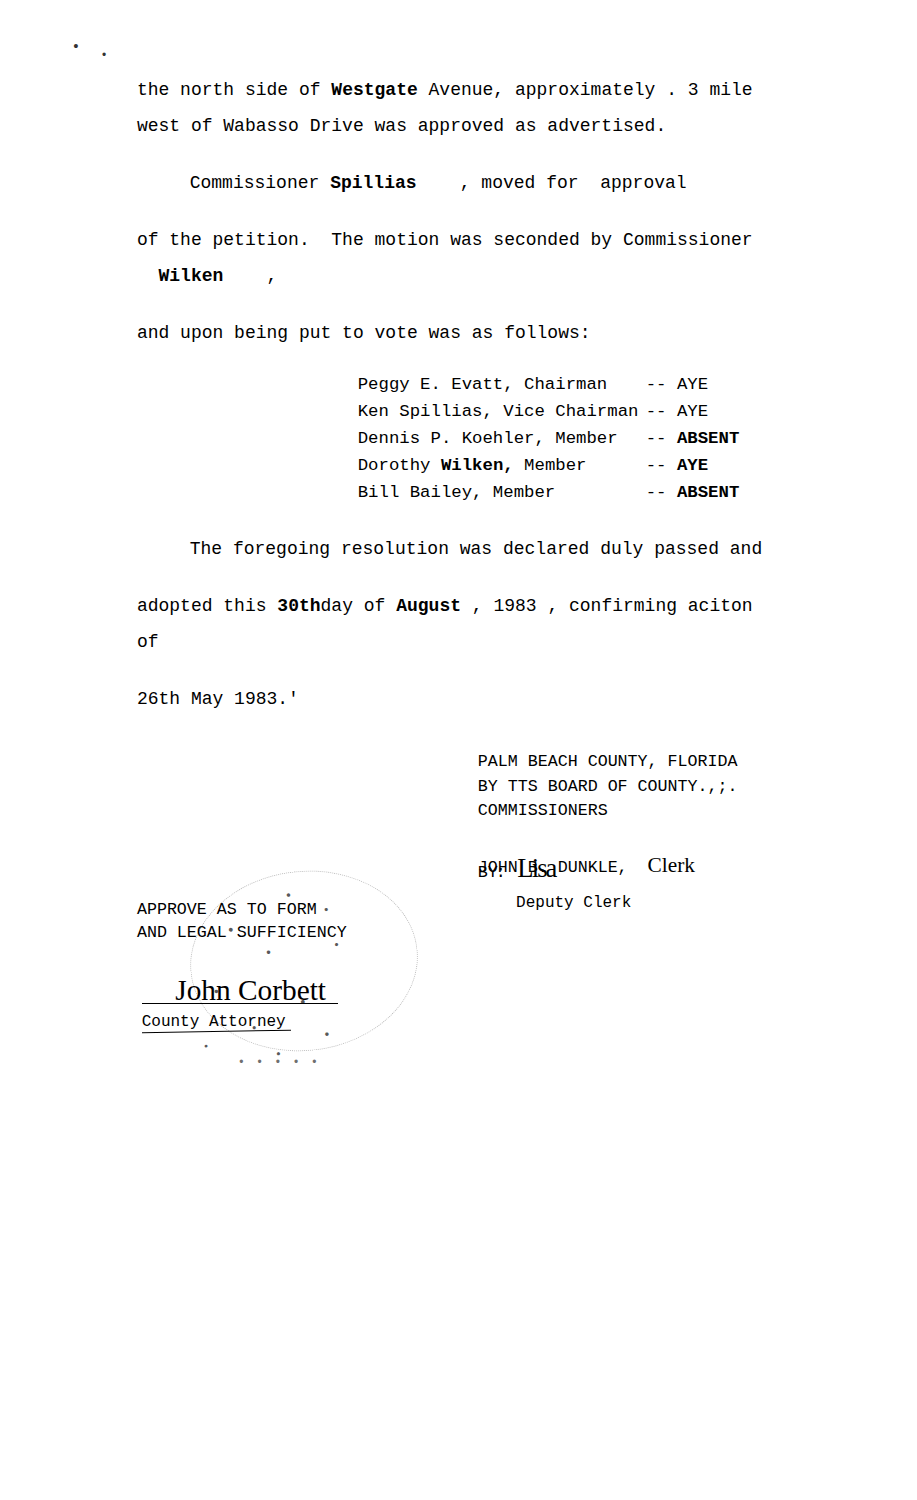•
•
the north side of Westgate Avenue, approximately . 3 mile west of Wabasso Drive was approved as advertised.
Commissioner Spillias , moved for approval
of the petition. The motion was seconded by Commissioner Wilken ,
and upon being put to vote was as follows:
Peggy E. Evatt, Chairman-- AYE
Ken Spillias, Vice Chairman-- AYE
Dennis P. Koehler, Member-- ABSENT
Dorothy Wilken, Member-- AYE
Bill Bailey, Member-- ABSENT
The foregoing resolution was declared duly passed and
adopted this 30thday of August , 1983 , confirming aciton of
26th May 1983.'
PALM BEACH COUNTY, FLORIDA
BY TTS BOARD OF COUNTY.,;.
COMMISSIONERS
JOHN B. DUNKLE, Clerk
BY:Lisa
Deputy Clerk
•
•
•
•
•
•
•
•
•
•
•
• • • • •
APPROVE AS TO FORM
AND LEGAL SUFFICIENCY
John Corbett
County Attorney